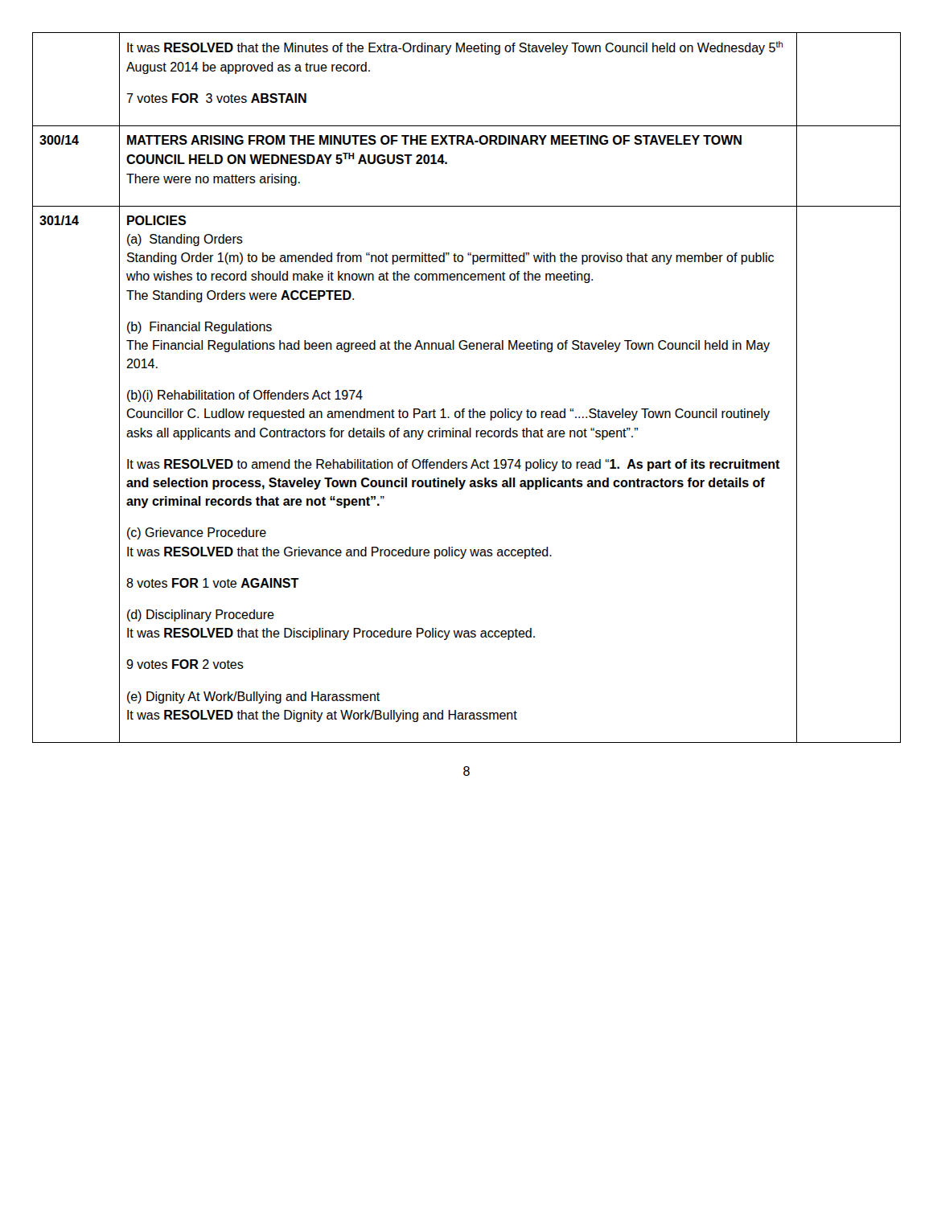| | It was RESOLVED that the Minutes of the Extra-Ordinary Meeting of Staveley Town Council held on Wednesday 5 th August 2014 be approved as a true record. 7 votes FOR 3 votes ABSTAIN | |
| 300/14 | MATTERS ARISING FROM THE MINUTES OF THE EXTRA-ORDINARY MEETING OF STAVELEY TOWN COUNCIL HELD ON WEDNESDAY 5 TH AUGUST 2014. There were no matters arising. | |
| 301/14 | POLICIES (a) Standing Orders Standing Order 1(m) to be amended from “not permitted” to “permitted” with the proviso that any member of public who wishes to record should make it known at the commencement of the meeting. The Standing Orders were ACCEPTED . (b) Financial Regulations The Financial Regulations had been agreed at the Annual General Meeting of Staveley Town Council held in May 2014. (b)(i) Rehabilitation of Offenders Act 1974 Councillor C. Ludlow requested an amendment to Part 1. of the policy to read “....Staveley Town Council routinely asks all applicants and Contractors for details of any criminal records that are not “spent”.” It was RESOLVED to amend the Rehabilitation of Offenders Act 1974 policy to read “ 1. As part of its recruitment and selection process, Staveley Town Council routinely asks all applicants and contractors for details of any criminal records that are not “spent”. ” (c) Grievance Procedure It was RESOLVED that the Grievance and Procedure policy was accepted. 8 votes FOR 1 vote AGAINST (d) Disciplinary Procedure It was RESOLVED that the Disciplinary Procedure Policy was accepted. 9 votes FOR 2 votes (e) Dignity At Work/Bullying and Harassment It was RESOLVED that the Dignity at Work/Bullying and Harassment | |
8